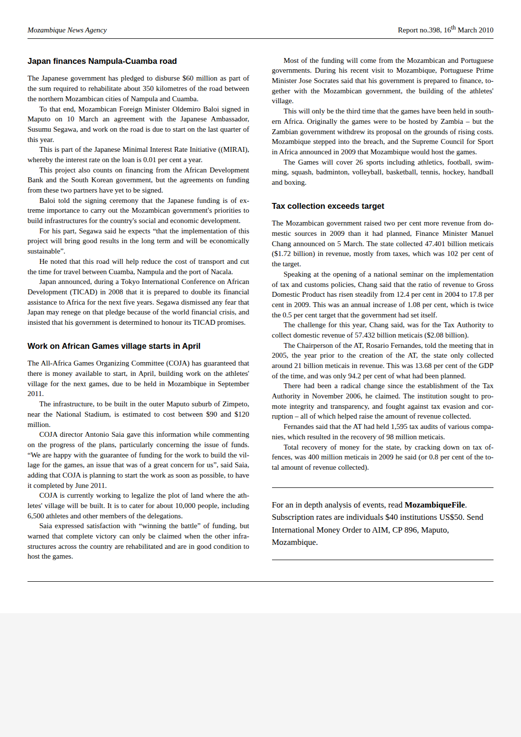Mozambique News Agency Report no.398, 16th March 2010
Japan finances Nampula-Cuamba road
The Japanese government has pledged to disburse $60 million as part of the sum required to rehabilitate about 350 kilometres of the road between the northern Mozambican cities of Nampula and Cuamba.
To that end, Mozambican Foreign Minister Oldemiro Baloi signed in Maputo on 10 March an agreement with the Japanese Ambassador, Susumu Segawa, and work on the road is due to start on the last quarter of this year.
This is part of the Japanese Minimal Interest Rate Initiative ((MIRAI), whereby the interest rate on the loan is 0.01 per cent a year.
This project also counts on financing from the African Development Bank and the South Korean government, but the agreements on funding from these two partners have yet to be signed.
Baloi told the signing ceremony that the Japanese funding is of extreme importance to carry out the Mozambican government's priorities to build infrastructures for the country's social and economic development.
For his part, Segawa said he expects “that the implementation of this project will bring good results in the long term and will be economically sustainable”.
He noted that this road will help reduce the cost of transport and cut the time for travel between Cuamba, Nampula and the port of Nacala.
Japan announced, during a Tokyo International Conference on African Development (TICAD) in 2008 that it is prepared to double its financial assistance to Africa for the next five years. Segawa dismissed any fear that Japan may renege on that pledge because of the world financial crisis, and insisted that his government is determined to honour its TICAD promises.
Work on African Games village starts in April
The All-Africa Games Organizing Committee (COJA) has guaranteed that there is money available to start, in April, building work on the athletes' village for the next games, due to be held in Mozambique in September 2011.
The infrastructure, to be built in the outer Maputo suburb of Zimpeto, near the National Stadium, is estimated to cost between $90 and $120 million.
COJA director Antonio Saia gave this information while commenting on the progress of the plans, particularly concerning the issue of funds. “We are happy with the guarantee of funding for the work to build the village for the games, an issue that was of a great concern for us”, said Saia, adding that COJA is planning to start the work as soon as possible, to have it completed by June 2011.
COJA is currently working to legalize the plot of land where the athletes' village will be built. It is to cater for about 10,000 people, including 6,500 athletes and other members of the delegations.
Saia expressed satisfaction with “winning the battle” of funding, but warned that complete victory can only be claimed when the other infrastructures across the country are rehabilitated and are in good condition to host the games.
Most of the funding will come from the Mozambican and Portuguese governments. During his recent visit to Mozambique, Portuguese Prime Minister Jose Socrates said that his government is prepared to finance, together with the Mozambican government, the building of the athletes' village.
This will only be the third time that the games have been held in southern Africa. Originally the games were to be hosted by Zambia – but the Zambian government withdrew its proposal on the grounds of rising costs. Mozambique stepped into the breach, and the Supreme Council for Sport in Africa announced in 2009 that Mozambique would host the games.
The Games will cover 26 sports including athletics, football, swimming, squash, badminton, volleyball, basketball, tennis, hockey, handball and boxing.
Tax collection exceeds target
The Mozambican government raised two per cent more revenue from domestic sources in 2009 than it had planned, Finance Minister Manuel Chang announced on 5 March. The state collected 47.401 billion meticais ($1.72 billion) in revenue, mostly from taxes, which was 102 per cent of the target.
Speaking at the opening of a national seminar on the implementation of tax and customs policies, Chang said that the ratio of revenue to Gross Domestic Product has risen steadily from 12.4 per cent in 2004 to 17.8 per cent in 2009. This was an annual increase of 1.08 per cent, which is twice the 0.5 per cent target that the government had set itself.
The challenge for this year, Chang said, was for the Tax Authority to collect domestic revenue of 57.432 billion meticais ($2.08 billion).
The Chairperson of the AT, Rosario Fernandes, told the meeting that in 2005, the year prior to the creation of the AT, the state only collected around 21 billion meticais in revenue. This was 13.68 per cent of the GDP of the time, and was only 94.2 per cent of what had been planned.
There had been a radical change since the establishment of the Tax Authority in November 2006, he claimed. The institution sought to promote integrity and transparency, and fought against tax evasion and corruption – all of which helped raise the amount of revenue collected.
Fernandes said that the AT had held 1,595 tax audits of various companies, which resulted in the recovery of 98 million meticais.
Total recovery of money for the state, by cracking down on tax offences, was 400 million meticais in 2009 he said (or 0.8 per cent of the total amount of revenue collected).
For an in depth analysis of events, read MozambiqueFile. Subscription rates are individuals $40 institutions US$50. Send International Money Order to AIM, CP 896, Maputo, Mozambique.